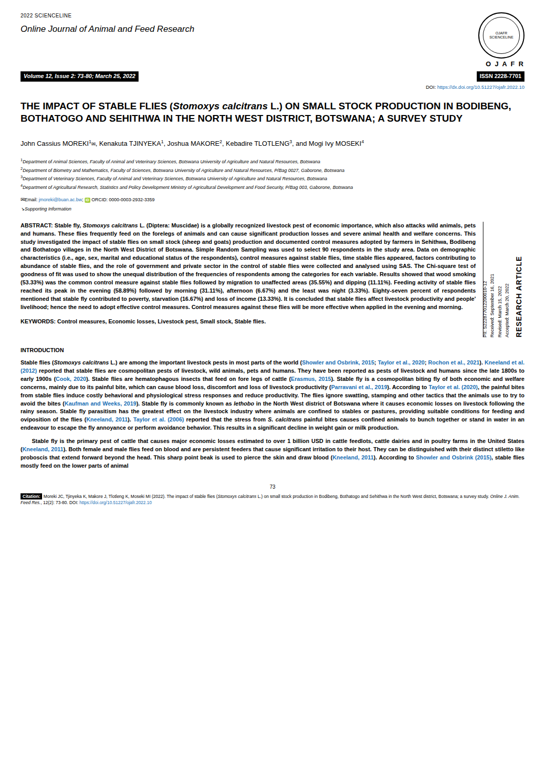2022 SCIENCELINE
Online Journal of Animal and Feed Research
OJAFR
SCIENCELINE
O J A F R
Volume 12, Issue 2: 73-80; March 25, 2022 ISSN 2228-7701
DOI: https://dx.doi.org/10.51227/ojafr.2022.10
THE IMPACT OF STABLE FLIES (Stomoxys calcitrans L.) ON SMALL STOCK PRODUCTION IN BODIBENG, BOTHATOGO AND SEHITHWA IN THE NORTH WEST DISTRICT, BOTSWANA; A SURVEY STUDY
John Cassius MOREKI1✉, Kenakuta TJINYEKA1, Joshua MAKORE2, Kebadire TLOTLENG3, and Mogi Ivy MOSEKI4
1Department of Animal Sciences, Faculty of Animal and Veterinary Sciences, Botswana University of Agriculture and Natural Resources, Botswana
2Department of Biometry and Mathematics, Faculty of Sciences, Botswana University of Agriculture and Natural Resources, P/Bag 0027, Gaborone, Botswana
3Department of Veterinary Sciences, Faculty of Animal and Veterinary Sciences, Botswana University of Agriculture and Natural Resources, Botswana
4Department of Agricultural Research, Statistics and Policy Development Ministry of Agricultural Development and Food Security, P/Bag 003, Gaborone, Botswana
✉Email: jmoreki@buan.ac.bw; iD ORCID: 0000-0003-2932-3359
↘Supporting Information
ABSTRACT: Stable fly, Stomoxys calcitrans L. (Diptera: Muscidae) is a globally recognized livestock pest of economic importance, which also attacks wild animals, pets and humans. These flies frequently feed on the forelegs of animals and can cause significant production losses and severe animal health and welfare concerns. This study investigated the impact of stable flies on small stock (sheep and goats) production and documented control measures adopted by farmers in Sehithwa, Bodibeng and Bothatogo villages in the North West District of Botswana. Simple Random Sampling was used to select 90 respondents in the study area. Data on demographic characteristics (i.e., age, sex, marital and educational status of the respondents), control measures against stable flies, time stable flies appeared, factors contributing to abundance of stable flies, and the role of government and private sector in the control of stable flies were collected and analysed using SAS. The Chi-square test of goodness of fit was used to show the unequal distribution of the frequencies of respondents among the categories for each variable. Results showed that wood smoking (53.33%) was the common control measure against stable flies followed by migration to unaffected areas (35.55%) and dipping (11.11%). Feeding activity of stable flies reached its peak in the evening (58.89%) followed by morning (31.11%), afternoon (6.67%) and the least was night (3.33%). Eighty-seven percent of respondents mentioned that stable fly contributed to poverty, starvation (16.67%) and loss of income (13.33%). It is concluded that stable flies affect livestock productivity and people' livelihood; hence the need to adopt effective control measures. Control measures against these flies will be more effective when applied in the evening and morning.
Keywords: Control measures, Economic losses, Livestock pest, Small stock, Stable flies.
PII: S222877012200010-12
Received: September 16, 2021
Revised: March 15, 2022
Accepted: March 20, 2022
RESEARCH ARTICLE
INTRODUCTION
Stable flies (Stomoxys calcitrans L.) are among the important livestock pests in most parts of the world (Showler and Osbrink, 2015; Taylor et al., 2020; Rochon et al., 2021). Kneeland et al. (2012) reported that stable flies are cosmopolitan pests of livestock, wild animals, pets and humans. They have been reported as pests of livestock and humans since the late 1800s to early 1900s (Cook, 2020). Stable flies are hematophagous insects that feed on fore legs of cattle (Erasmus, 2015). Stable fly is a cosmopolitan biting fly of both economic and welfare concerns, mainly due to its painful bite, which can cause blood loss, discomfort and loss of livestock productivity (Parravani et al., 2019). According to Taylor et al. (2020), the painful bites from stable flies induce costly behavioral and physiological stress responses and reduce productivity. The flies ignore swatting, stamping and other tactics that the animals use to try to avoid the bites (Kaufman and Weeks, 2019). Stable fly is commonly known as lethobo in the North West district of Botswana where it causes economic losses on livestock following the rainy season. Stable fly parasitism has the greatest effect on the livestock industry where animals are confined to stables or pastures, providing suitable conditions for feeding and oviposition of the flies (Kneeland, 2011). Taylor et al. (2006) reported that the stress from S. calcitrans painful bites causes confined animals to bunch together or stand in water in an endeavour to escape the fly annoyance or perform avoidance behavior. This results in a significant decline in weight gain or milk production.
Stable fly is the primary pest of cattle that causes major economic losses estimated to over 1 billion USD in cattle feedlots, cattle dairies and in poultry farms in the United States (Kneeland, 2011). Both female and male flies feed on blood and are persistent feeders that cause significant irritation to their host. They can be distinguished with their distinct stiletto like proboscis that extend forward beyond the head. This sharp point beak is used to pierce the skin and draw blood (Kneeland, 2011). According to Showler and Osbrink (2015), stable flies mostly feed on the lower parts of animal
73
Citation: Moreki JC, Tjinyeka K, Makore J, Tlotleng K, Moseki MI (2022). The impact of stable flies (Stomoxys calcitrans L.) on small stock production in Bodibeng, Bothatogo and Sehithwa in the North West district, Botswana; a survey study. Online J. Anim. Feed Res., 12(2): 73-80. DOI: https://doi.org/10.51227/ojafr.2022.10